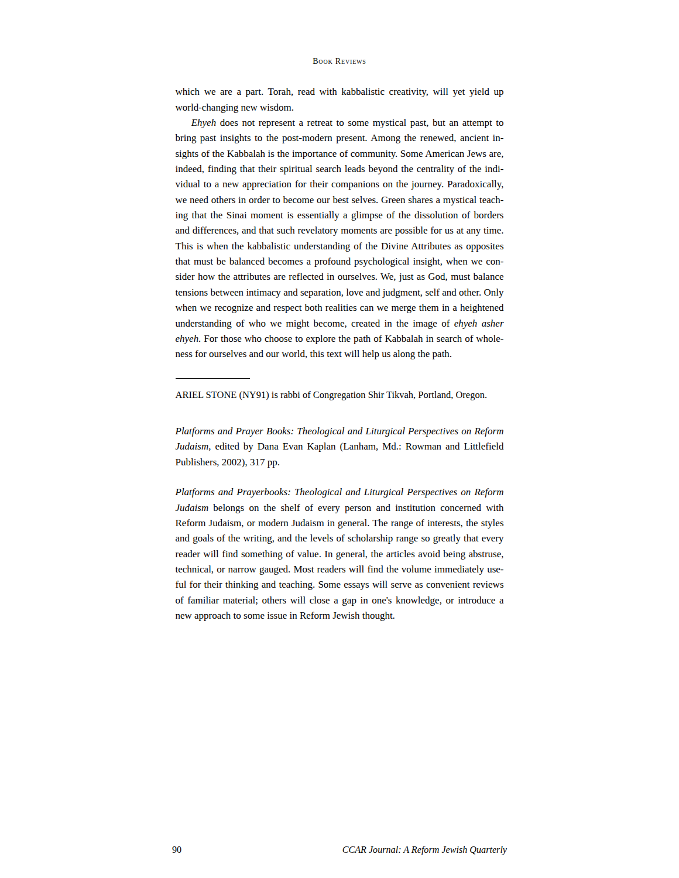Book Reviews
which we are a part. Torah, read with kabbalistic creativity, will yet yield up world-changing new wisdom.
Ehyeh does not represent a retreat to some mystical past, but an attempt to bring past insights to the post-modern present. Among the renewed, ancient insights of the Kabbalah is the importance of community. Some American Jews are, indeed, finding that their spiritual search leads beyond the centrality of the individual to a new appreciation for their companions on the journey. Paradoxically, we need others in order to become our best selves. Green shares a mystical teaching that the Sinai moment is essentially a glimpse of the dissolution of borders and differences, and that such revelatory moments are possible for us at any time. This is when the kabbalistic understanding of the Divine Attributes as opposites that must be balanced becomes a profound psychological insight, when we consider how the attributes are reflected in ourselves. We, just as God, must balance tensions between intimacy and separation, love and judgment, self and other. Only when we recognize and respect both realities can we merge them in a heightened understanding of who we might become, created in the image of ehyeh asher ehyeh. For those who choose to explore the path of Kabbalah in search of wholeness for ourselves and our world, this text will help us along the path.
ARIEL STONE (NY91) is rabbi of Congregation Shir Tikvah, Portland, Oregon.
Platforms and Prayer Books: Theological and Liturgical Perspectives on Reform Judaism, edited by Dana Evan Kaplan (Lanham, Md.: Rowman and Littlefield Publishers, 2002), 317 pp.
Platforms and Prayerbooks: Theological and Liturgical Perspectives on Reform Judaism belongs on the shelf of every person and institution concerned with Reform Judaism, or modern Judaism in general. The range of interests, the styles and goals of the writing, and the levels of scholarship range so greatly that every reader will find something of value. In general, the articles avoid being abstruse, technical, or narrow gauged. Most readers will find the volume immediately useful for their thinking and teaching. Some essays will serve as convenient reviews of familiar material; others will close a gap in one's knowledge, or introduce a new approach to some issue in Reform Jewish thought.
90 CCAR Journal: A Reform Jewish Quarterly